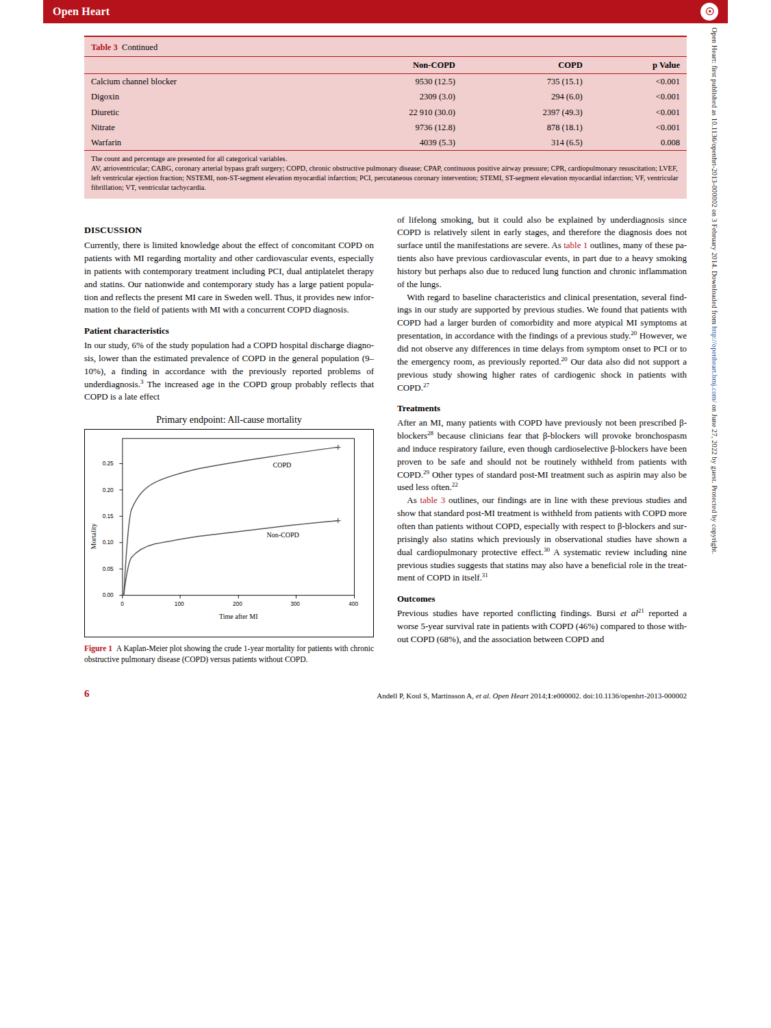Open Heart
☉
Open Heart: first published as 10.1136/openhrt-2013-000002 on 3 February 2014. Downloaded from http://openheart.bmj.com/ on June 27, 2022 by guest. Protected by copyright.
Table 3 Continued
| | Non-COPD | COPD | p Value |
| --- | --- | --- | --- |
| Calcium channel blocker | 9530 (12.5) | 735 (15.1) | <0.001 |
| Digoxin | 2309 (3.0) | 294 (6.0) | <0.001 |
| Diuretic | 22 910 (30.0) | 2397 (49.3) | <0.001 |
| Nitrate | 9736 (12.8) | 878 (18.1) | <0.001 |
| Warfarin | 4039 (5.3) | 314 (6.5) | 0.008 |
The count and percentage are presented for all categorical variables.
AV, atrioventricular; CABG, coronary arterial bypass graft surgery; COPD, chronic obstructive pulmonary disease; CPAP, continuous positive airway pressure; CPR, cardiopulmonary resuscitation; LVEF, left ventricular ejection fraction; NSTEMI, non-ST-segment elevation myocardial infarction; PCI, percutaneous coronary intervention; STEMI, ST-segment elevation myocardial infarction; VF, ventricular fibrillation; VT, ventricular tachycardia.
DISCUSSION
Currently, there is limited knowledge about the effect of concomitant COPD on patients with MI regarding mortality and other cardiovascular events, especially in patients with contemporary treatment including PCI, dual antiplatelet therapy and statins. Our nationwide and contemporary study has a large patient population and reflects the present MI care in Sweden well. Thus, it provides new information to the field of patients with MI with a concurrent COPD diagnosis.
Patient characteristics
In our study, 6% of the study population had a COPD hospital discharge diagnosis, lower than the estimated prevalence of COPD in the general population (9–10%), a finding in accordance with the previously reported problems of underdiagnosis.3 The increased age in the COPD group probably reflects that COPD is a late effect
Primary endpoint: All-cause mortality
0.00 0.05 0.10 0.15 0.20 0.25 0 100 200 300 400 Mortality Time after MI COPD Non-COPD
Figure 1 A Kaplan-Meier plot showing the crude 1-year mortality for patients with chronic obstructive pulmonary disease (COPD) versus patients without COPD.
of lifelong smoking, but it could also be explained by underdiagnosis since COPD is relatively silent in early stages, and therefore the diagnosis does not surface until the manifestations are severe. As table 1 outlines, many of these patients also have previous cardiovascular events, in part due to a heavy smoking history but perhaps also due to reduced lung function and chronic inflammation of the lungs.
With regard to baseline characteristics and clinical presentation, several findings in our study are supported by previous studies. We found that patients with COPD had a larger burden of comorbidity and more atypical MI symptoms at presentation, in accordance with the findings of a previous study.20 However, we did not observe any differences in time delays from symptom onset to PCI or to the emergency room, as previously reported.20 Our data also did not support a previous study showing higher rates of cardiogenic shock in patients with COPD.27
Treatments
After an MI, many patients with COPD have previously not been prescribed β-blockers28 because clinicians fear that β-blockers will provoke bronchospasm and induce respiratory failure, even though cardioselective β-blockers have been proven to be safe and should not be routinely withheld from patients with COPD.29 Other types of standard post-MI treatment such as aspirin may also be used less often.22
As table 3 outlines, our findings are in line with these previous studies and show that standard post-MI treatment is withheld from patients with COPD more often than patients without COPD, especially with respect to β-blockers and surprisingly also statins which previously in observational studies have shown a dual cardiopulmonary protective effect.30 A systematic review including nine previous studies suggests that statins may also have a beneficial role in the treatment of COPD in itself.31
Outcomes
Previous studies have reported conflicting findings. Bursi et al21 reported a worse 5-year survival rate in patients with COPD (46%) compared to those without COPD (68%), and the association between COPD and
6
Andell P, Koul S, Martinsson A, et al. Open Heart 2014;1:e000002. doi:10.1136/openhrt-2013-000002